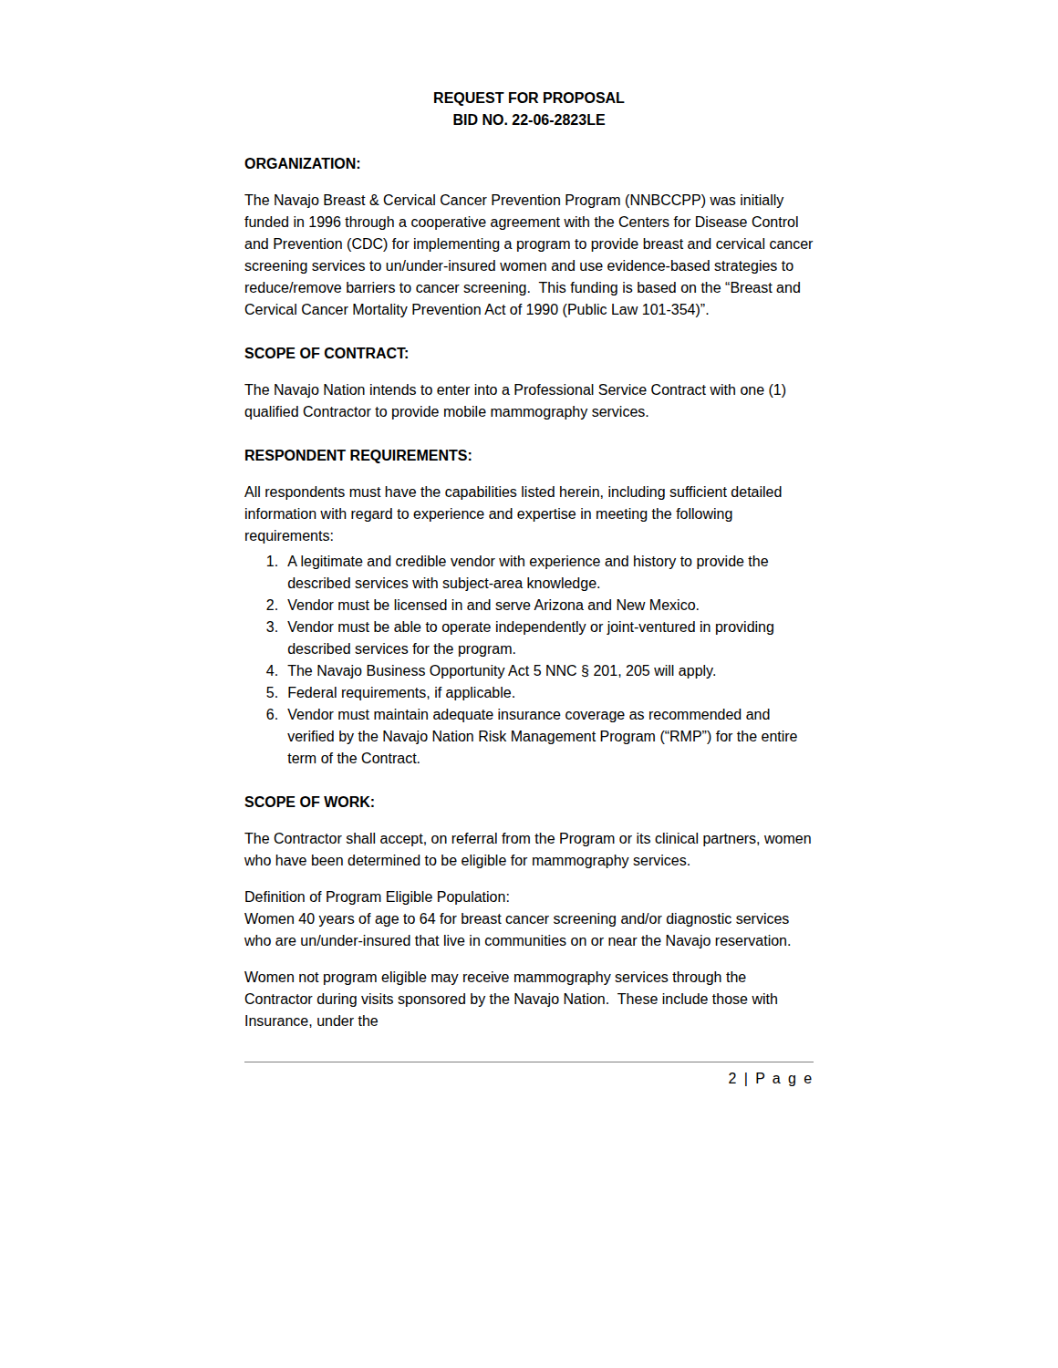REQUEST FOR PROPOSAL BID NO. 22-06-2823LE
ORGANIZATION:
The Navajo Breast & Cervical Cancer Prevention Program (NNBCCPP) was initially funded in 1996 through a cooperative agreement with the Centers for Disease Control and Prevention (CDC) for implementing a program to provide breast and cervical cancer screening services to un/under-insured women and use evidence-based strategies to reduce/remove barriers to cancer screening. This funding is based on the “Breast and Cervical Cancer Mortality Prevention Act of 1990 (Public Law 101-354)”.
SCOPE OF CONTRACT:
The Navajo Nation intends to enter into a Professional Service Contract with one (1) qualified Contractor to provide mobile mammography services.
RESPONDENT REQUIREMENTS:
All respondents must have the capabilities listed herein, including sufficient detailed information with regard to experience and expertise in meeting the following requirements:
A legitimate and credible vendor with experience and history to provide the described services with subject-area knowledge.
Vendor must be licensed in and serve Arizona and New Mexico.
Vendor must be able to operate independently or joint-ventured in providing described services for the program.
The Navajo Business Opportunity Act 5 NNC § 201, 205 will apply.
Federal requirements, if applicable.
Vendor must maintain adequate insurance coverage as recommended and verified by the Navajo Nation Risk Management Program (“RMP”) for the entire term of the Contract.
SCOPE OF WORK:
The Contractor shall accept, on referral from the Program or its clinical partners, women who have been determined to be eligible for mammography services.
Definition of Program Eligible Population:
Women 40 years of age to 64 for breast cancer screening and/or diagnostic services who are un/under-insured that live in communities on or near the Navajo reservation.
Women not program eligible may receive mammography services through the Contractor during visits sponsored by the Navajo Nation. These include those with Insurance, under the
2 | P a g e